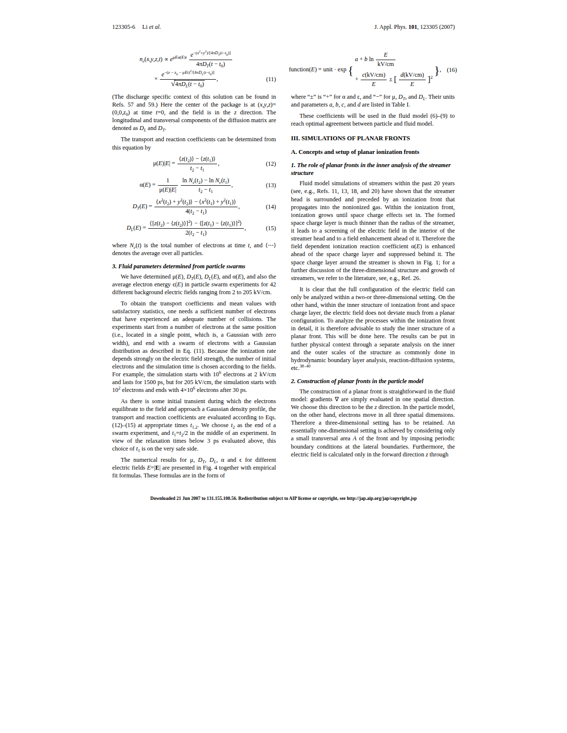123305-6 Li et al.
J. Appl. Phys. 101, 123305 (2007)
ne(x,y,z,t) ∝ eμEα(E)t e−(x2+y2)/[4πDT(t−t0)] 4πDT(t − t0)
× e−(z − z0 − μEt)2/[4πDL(t−t0)] 4πDL(t − t0) ,
(11)
(The discharge specific context of this solution can be found in Refs. 57 and 59.) Here the center of the package is at (x,y,z)=(0,0,z0) at time t=0, and the field is in the z direction. The longitudinal and transversal components of the diffusion matrix are denoted as DL and DT.
The transport and reaction coefficients can be determined from this equation by
μ(E)|E| = ⟨z(t2)⟩ − ⟨z(t1)⟩ t2 − t1 ,
(12)
α(E) = 1 μ(E)|E| ln Ne(t2) − ln Ne(t1) t2 − t1 ,
(13)
DT(E) = ⟨x2(t2) + y2(t2)⟩ − ⟨x2(t1) + y2(t1)⟩ 4(t2 − t1) ,
(14)
DL(E) = ⟨[z(t2) − ⟨z(t2)⟩]2⟩ − ⟨[z(t1) − ⟨z(t1)⟩]2⟩ 2(t2 − t1) ,
(15)
where Ne(t) is the total number of electrons at time t, and ⟨⋯⟩ denotes the average over all particles.
3. Fluid parameters determined from particle swarms
We have determined μ(E), DT(E), DL(E), and α(E), and also the average electron energy ϵ(E) in particle swarm experiments for 42 different background electric fields ranging from 2 to 205 kV/cm.
To obtain the transport coefficients and mean values with satisfactory statistics, one needs a sufficient number of electrons that have experienced an adequate number of collisions. The experiments start from a number of electrons at the same position (i.e., located in a single point, which is, a Gaussian with zero width), and end with a swarm of electrons with a Gaussian distribution as described in Eq. (11). Because the ionization rate depends strongly on the electric field strength, the number of initial electrons and the simulation time is chosen according to the fields. For example, the simulation starts with 106 electrons at 2 kV/cm and lasts for 1500 ps, but for 205 kV/cm, the simulation starts with 102 electrons and ends with 4×106 electrons after 30 ps.
As there is some initial transient during which the electrons equilibrate to the field and approach a Gaussian density profile, the transport and reaction coefficients are evaluated according to Eqs. (12)–(15) at appropriate times t1,2. We choose t2 as the end of a swarm experiment, and t1=t2/2 in the middle of an experiment. In view of the relaxation times below 3 ps evaluated above, this choice of t1 is on the very safe side.
The numerical results for μ, DT, DL, α and ϵ for different electric fields E=|E| are presented in Fig. 4 together with empirical fit formulas. These formulas are in the form of
function(E) = unit · exp { a + b ln E kV/cm + c(kV/cm) E ± [ d(kV/cm) E ]2 },
(16)
where “±” is “+” for α and ε, and “−” for μ, DT, and DL. Their units and parameters a, b, c, and d are listed in Table I.
These coefficients will be used in the fluid model (6)–(9) to reach optimal agreement between particle and fluid model.
III. SIMULATIONS OF PLANAR FRONTS
A. Concepts and setup of planar ionization fronts
1. The role of planar fronts in the inner analysis of the streamer structure
Fluid model simulations of streamers within the past 20 years (see, e.g., Refs. 11, 13, 18, and 20) have shown that the streamer head is surrounded and preceded by an ionization front that propagates into the nonionized gas. Within the ionization front, ionization grows until space charge effects set in. The formed space charge layer is much thinner than the radius of the streamer, it leads to a screening of the electric field in the interior of the streamer head and to a field enhancement ahead of it. Therefore the field dependent ionization reaction coefficient α(E) is enhanced ahead of the space charge layer and suppressed behind it. The space charge layer around the streamer is shown in Fig. 1; for a further discussion of the three-dimensional structure and growth of streamers, we refer to the literature, see, e.g., Ref. 26.
It is clear that the full configuration of the electric field can only be analyzed within a two-or three-dimensional setting. On the other hand, within the inner structure of ionization front and space charge layer, the electric field does not deviate much from a planar configuration. To analyze the processes within the ionization front in detail, it is therefore advisable to study the inner structure of a planar front. This will be done here. The results can be put in further physical context through a separate analysis on the inner and the outer scales of the structure as commonly done in hydrodynamic boundary layer analysis, reaction-diffusion systems, etc.38–40
2. Construction of planar fronts in the particle model
The construction of a planar front is straightforward in the fluid model: gradients ∇ are simply evaluated in one spatial direction. We choose this direction to be the z direction. In the particle model, on the other hand, electrons move in all three spatial dimensions. Therefore a three-dimensional setting has to be retained. An essentially one-dimensional setting is achieved by considering only a small transversal area A of the front and by imposing periodic boundary conditions at the lateral boundaries. Furthermore, the electric field is calculated only in the forward direction z through
Downloaded 21 Jun 2007 to 131.155.108.56. Redistribution subject to AIP license or copyright, see http://jap.aip.org/jap/copyright.jsp